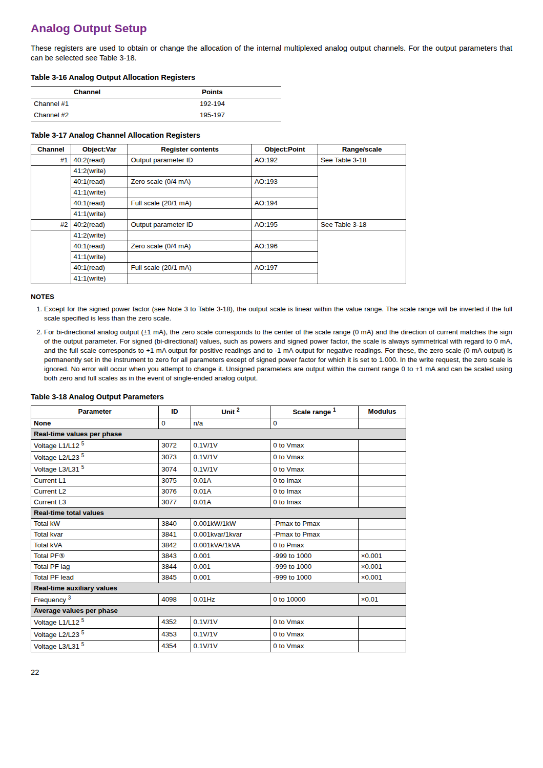Analog Output Setup
These registers are used to obtain or change the allocation of the internal multiplexed analog output channels. For the output parameters that can be selected see Table 3-18.
Table 3-16 Analog Output Allocation Registers
| Channel | Points |
| --- | --- |
| Channel #1 | 192-194 |
| Channel #2 | 195-197 |
Table 3-17 Analog Channel Allocation Registers
| Channel | Object:Var | Register contents | Object:Point | Range/scale |
| --- | --- | --- | --- | --- |
| #1 | 40:2(read) | Output parameter ID | AO:192 | See Table 3-18 |
| | 41:2(write) | | | |
| | 40:1(read) | Zero scale (0/4 mA) | AO:193 | |
| | 41:1(write) | | | |
| | 40:1(read) | Full scale (20/1 mA) | AO:194 | |
| | 41:1(write) | | | |
| #2 | 40:2(read) | Output parameter ID | AO:195 | See Table 3-18 |
| | 41:2(write) | | | |
| | 40:1(read) | Zero scale (0/4 mA) | AO:196 | |
| | 41:1(write) | | | |
| | 40:1(read) | Full scale (20/1 mA) | AO:197 | |
| | 41:1(write) | | | |
NOTES
Except for the signed power factor (see Note 3 to Table 3-18), the output scale is linear within the value range. The scale range will be inverted if the full scale specified is less than the zero scale.
For bi-directional analog output (±1 mA), the zero scale corresponds to the center of the scale range (0 mA) and the direction of current matches the sign of the output parameter. For signed (bi-directional) values, such as powers and signed power factor, the scale is always symmetrical with regard to 0 mA, and the full scale corresponds to +1 mA output for positive readings and to -1 mA output for negative readings. For these, the zero scale (0 mA output) is permanently set in the instrument to zero for all parameters except of signed power factor for which it is set to 1.000. In the write request, the zero scale is ignored. No error will occur when you attempt to change it. Unsigned parameters are output within the current range 0 to +1 mA and can be scaled using both zero and full scales as in the event of single-ended analog output.
Table 3-18 Analog Output Parameters
| Parameter | ID | Unit 2 | Scale range 1 | Modulus |
| --- | --- | --- | --- | --- |
| None | 0 | n/a | 0 | |
| Real-time values per phase |
| Voltage L1/L12 5 | 3072 | 0.1V/1V | 0 to Vmax | |
| Voltage L2/L23 5 | 3073 | 0.1V/1V | 0 to Vmax | |
| Voltage L3/L31 5 | 3074 | 0.1V/1V | 0 to Vmax | |
| Current L1 | 3075 | 0.01A | 0 to Imax | |
| Current L2 | 3076 | 0.01A | 0 to Imax | |
| Current L3 | 3077 | 0.01A | 0 to Imax | |
| Real-time total values |
| Total kW | 3840 | 0.001kW/1kW | -Pmax to Pmax | |
| Total kvar | 3841 | 0.001kvar/1kvar | -Pmax to Pmax | |
| Total kVA | 3842 | 0.001kVA/1kVA | 0 to Pmax | |
| Total PF⑤ | 3843 | 0.001 | -999 to 1000 | ×0.001 |
| Total PF lag | 3844 | 0.001 | -999 to 1000 | ×0.001 |
| Total PF lead | 3845 | 0.001 | -999 to 1000 | ×0.001 |
| Real-time auxiliary values |
| Frequency 3 | 4098 | 0.01Hz | 0 to 10000 | ×0.01 |
| Average values per phase |
| Voltage L1/L12 5 | 4352 | 0.1V/1V | 0 to Vmax | |
| Voltage L2/L23 5 | 4353 | 0.1V/1V | 0 to Vmax | |
| Voltage L3/L31 5 | 4354 | 0.1V/1V | 0 to Vmax | |
22